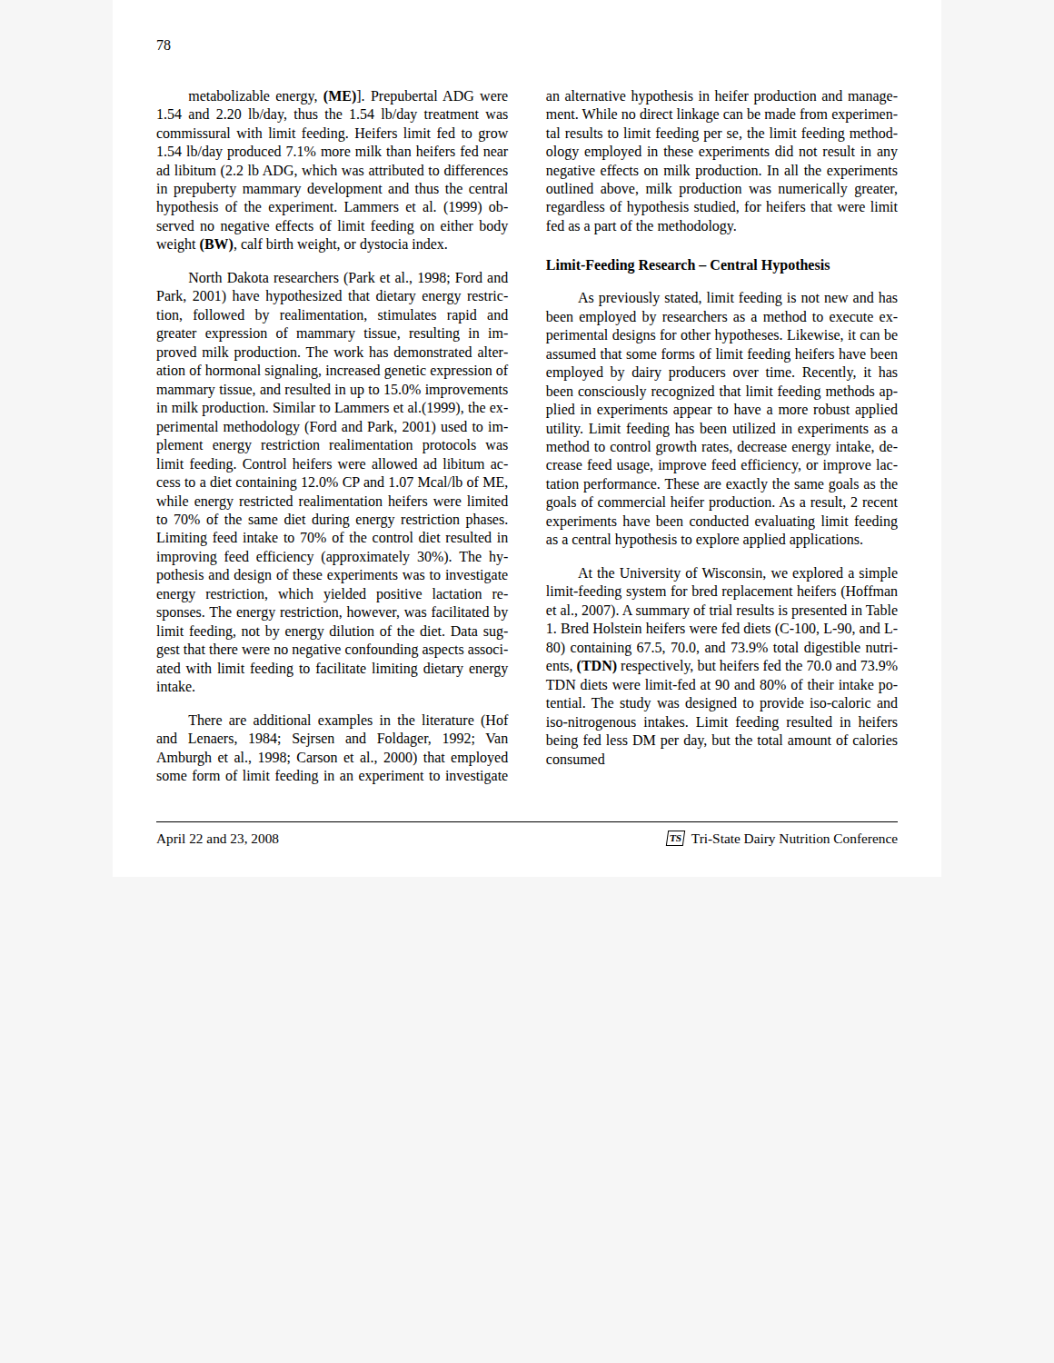78
metabolizable energy, (ME)]. Prepubertal ADG were 1.54 and 2.20 lb/day, thus the 1.54 lb/day treatment was commissural with limit feeding. Heifers limit fed to grow 1.54 lb/day produced 7.1% more milk than heifers fed near ad libitum (2.2 lb ADG, which was attributed to differences in prepuberty mammary development and thus the central hypothesis of the experiment. Lammers et al. (1999) observed no negative effects of limit feeding on either body weight (BW), calf birth weight, or dystocia index.
North Dakota researchers (Park et al., 1998; Ford and Park, 2001) have hypothesized that dietary energy restriction, followed by realimentation, stimulates rapid and greater expression of mammary tissue, resulting in improved milk production. The work has demonstrated alteration of hormonal signaling, increased genetic expression of mammary tissue, and resulted in up to 15.0% improvements in milk production. Similar to Lammers et al.(1999), the experimental methodology (Ford and Park, 2001) used to implement energy restriction realimentation protocols was limit feeding. Control heifers were allowed ad libitum access to a diet containing 12.0% CP and 1.07 Mcal/lb of ME, while energy restricted realimentation heifers were limited to 70% of the same diet during energy restriction phases. Limiting feed intake to 70% of the control diet resulted in improving feed efficiency (approximately 30%). The hypothesis and design of these experiments was to investigate energy restriction, which yielded positive lactation responses. The energy restriction, however, was facilitated by limit feeding, not by energy dilution of the diet. Data suggest that there were no negative confounding aspects associated with limit feeding to facilitate limiting dietary energy intake.
There are additional examples in the literature (Hof and Lenaers, 1984; Sejrsen and Foldager, 1992; Van Amburgh et al., 1998; Carson et al., 2000) that employed some form of limit feeding in an experiment to investigate an alternative hypothesis in heifer production and management. While no direct linkage can be made from experimental results to limit feeding per se, the limit feeding methodology employed in these experiments did not result in any negative effects on milk production. In all the experiments outlined above, milk production was numerically greater, regardless of hypothesis studied, for heifers that were limit fed as a part of the methodology.
Limit-Feeding Research – Central Hypothesis
As previously stated, limit feeding is not new and has been employed by researchers as a method to execute experimental designs for other hypotheses. Likewise, it can be assumed that some forms of limit feeding heifers have been employed by dairy producers over time. Recently, it has been consciously recognized that limit feeding methods applied in experiments appear to have a more robust applied utility. Limit feeding has been utilized in experiments as a method to control growth rates, decrease energy intake, decrease feed usage, improve feed efficiency, or improve lactation performance. These are exactly the same goals as the goals of commercial heifer production. As a result, 2 recent experiments have been conducted evaluating limit feeding as a central hypothesis to explore applied applications.
At the University of Wisconsin, we explored a simple limit-feeding system for bred replacement heifers (Hoffman et al., 2007). A summary of trial results is presented in Table 1. Bred Holstein heifers were fed diets (C-100, L-90, and L-80) containing 67.5, 70.0, and 73.9% total digestible nutrients, (TDN) respectively, but heifers fed the 70.0 and 73.9% TDN diets were limit-fed at 90 and 80% of their intake potential. The study was designed to provide iso-caloric and iso-nitrogenous intakes. Limit feeding resulted in heifers being fed less DM per day, but the total amount of calories consumed
April 22 and 23, 2008
TS Tri-State Dairy Nutrition Conference